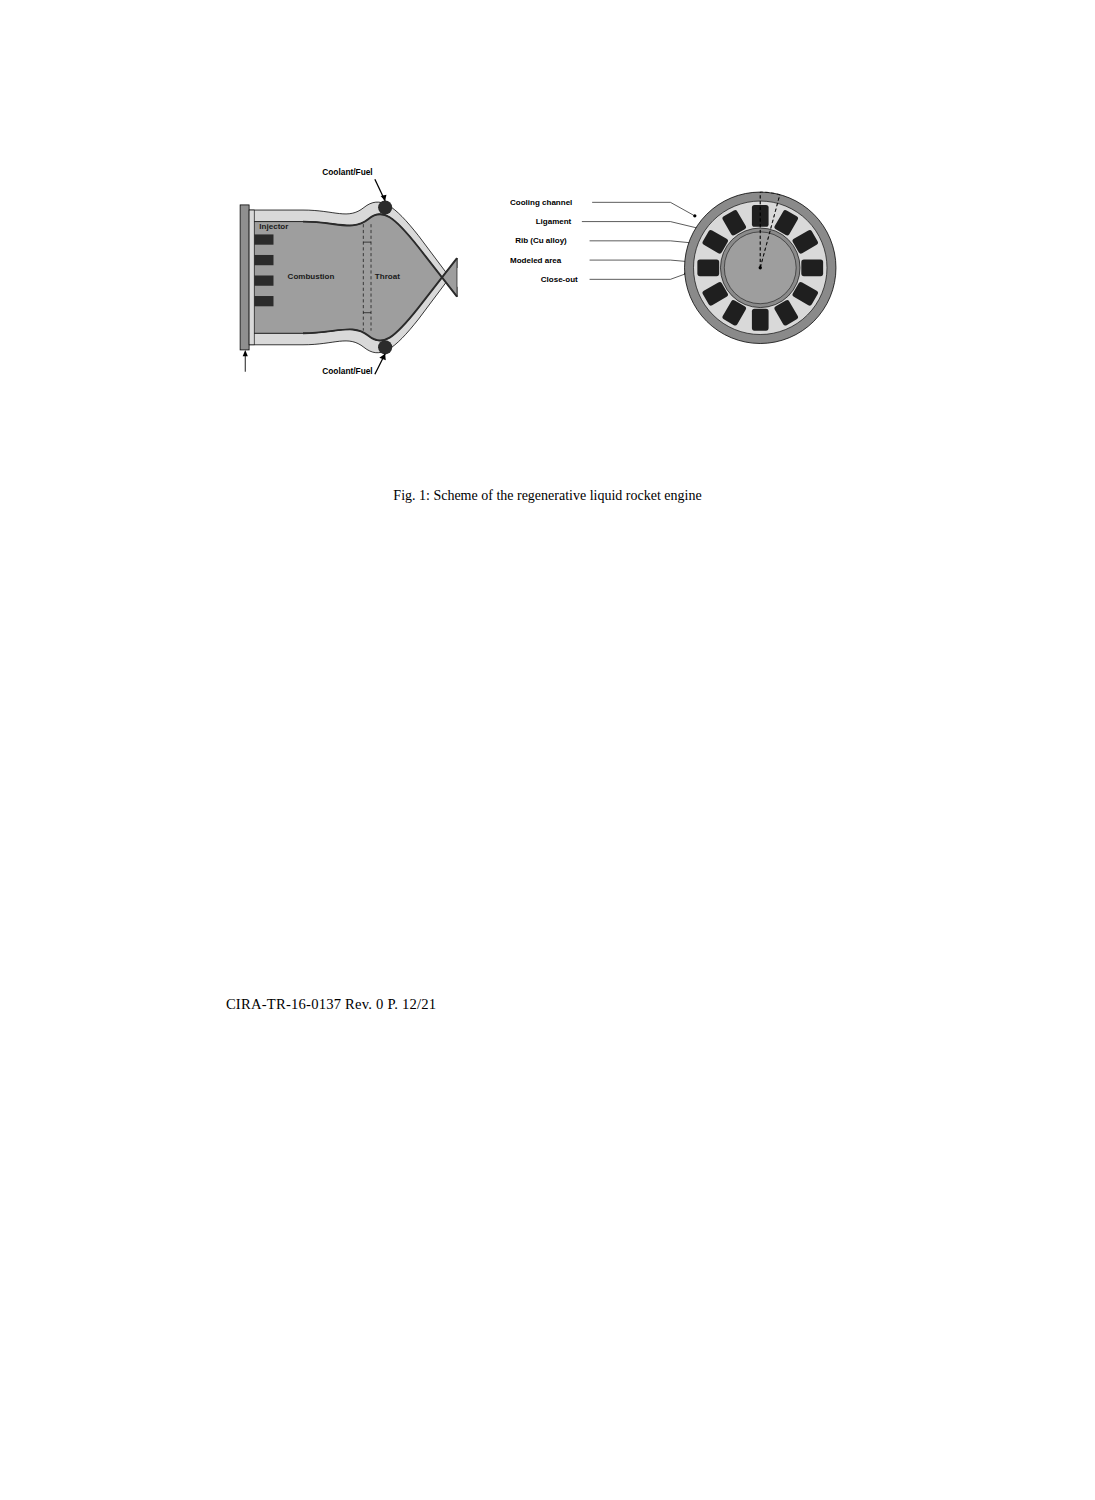Coolant/Fuel Injector Combustion Throat Coolant/Fuel Cooling channel Ligament Rib (Cu alloy) Modeled area Close-out
Fig. 1: Scheme of the regenerative liquid rocket engine
CIRA-TR-16-0137 Rev. 0 P. 12/21